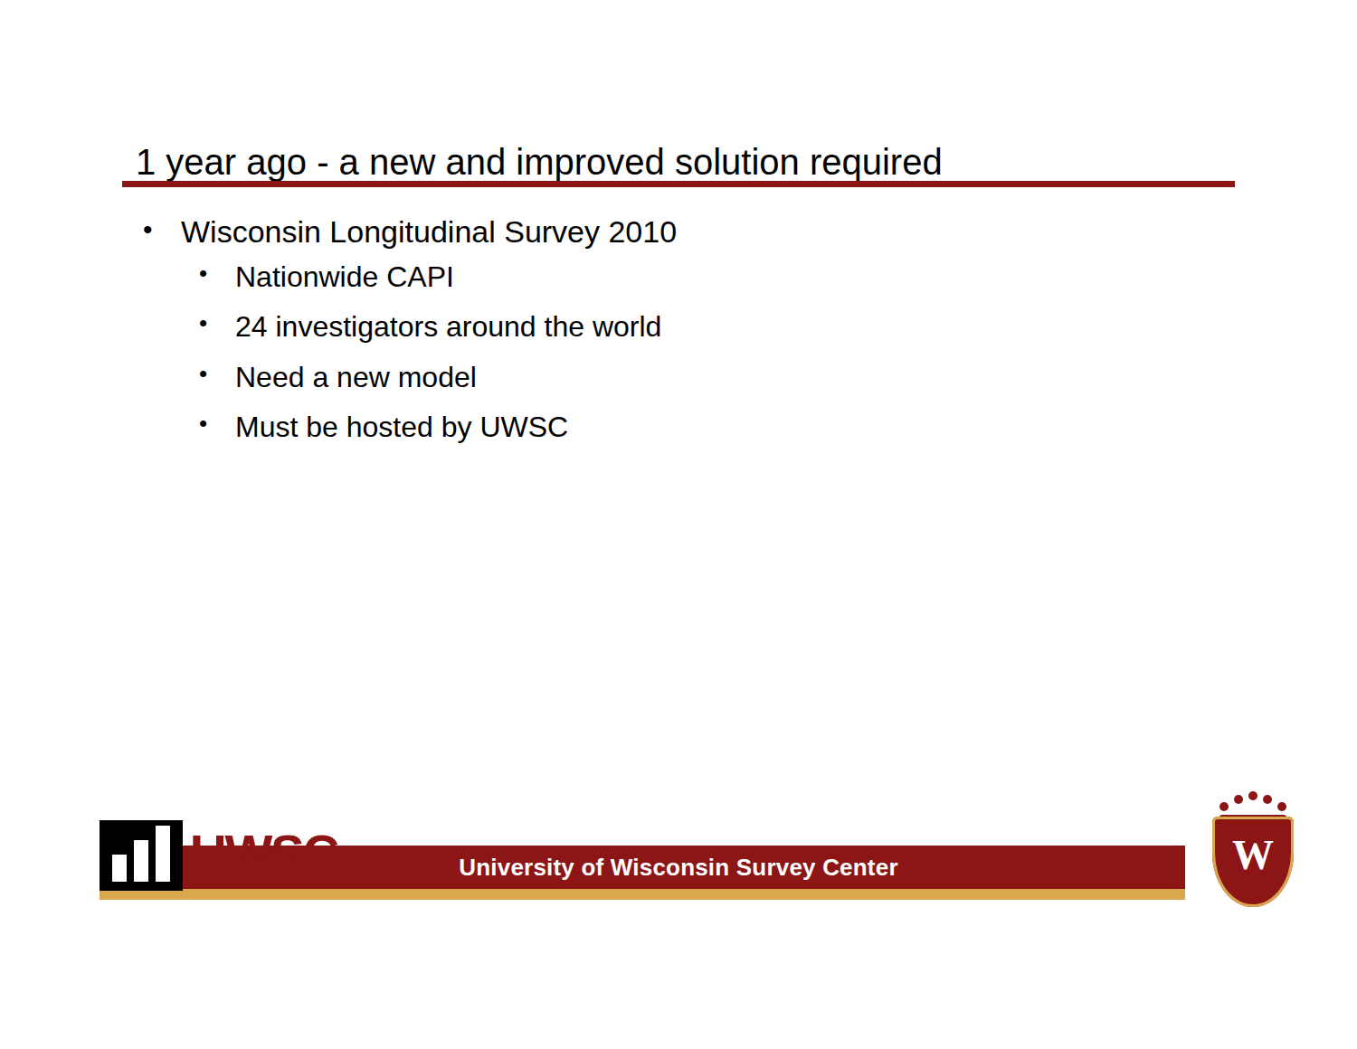1 year ago - a new and improved solution required
Wisconsin Longitudinal Survey 2010
Nationwide CAPI
24 investigators around the world
Need a new model
Must be hosted by UWSC
University of Wisconsin Survey Center
UWSC
W